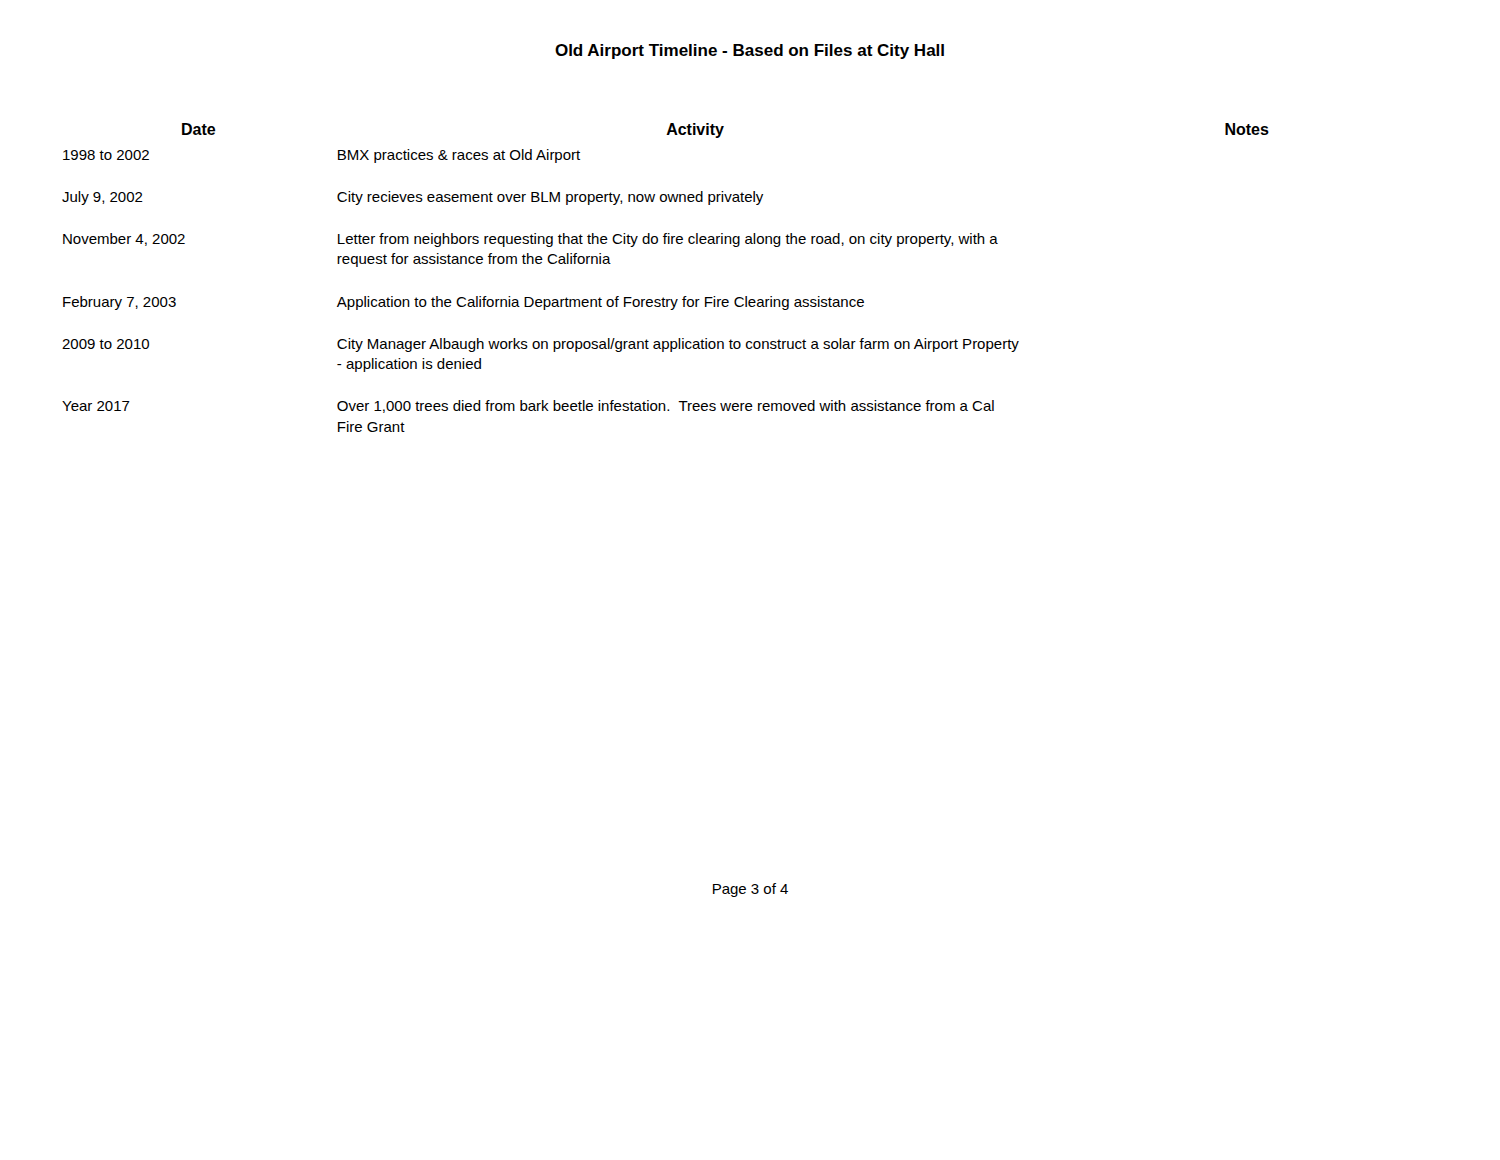Old Airport Timeline - Based on Files at City Hall
| Date | Activity | Notes |
| --- | --- | --- |
| 1998 to 2002 | BMX practices & races at Old Airport | |
| July 9, 2002 | City recieves easement over BLM property, now owned privately | |
| November 4, 2002 | Letter from neighbors requesting that the City do fire clearing along the road, on city property, with a request for assistance from the California | |
| February 7, 2003 | Application to the California Department of Forestry for Fire Clearing assistance | |
| 2009 to 2010 | City Manager Albaugh works on proposal/grant application to construct a solar farm on Airport Property - application is denied | |
| Year 2017 | Over 1,000 trees died from bark beetle infestation. Trees were removed with assistance from a Cal Fire Grant | |
Page 3 of 4